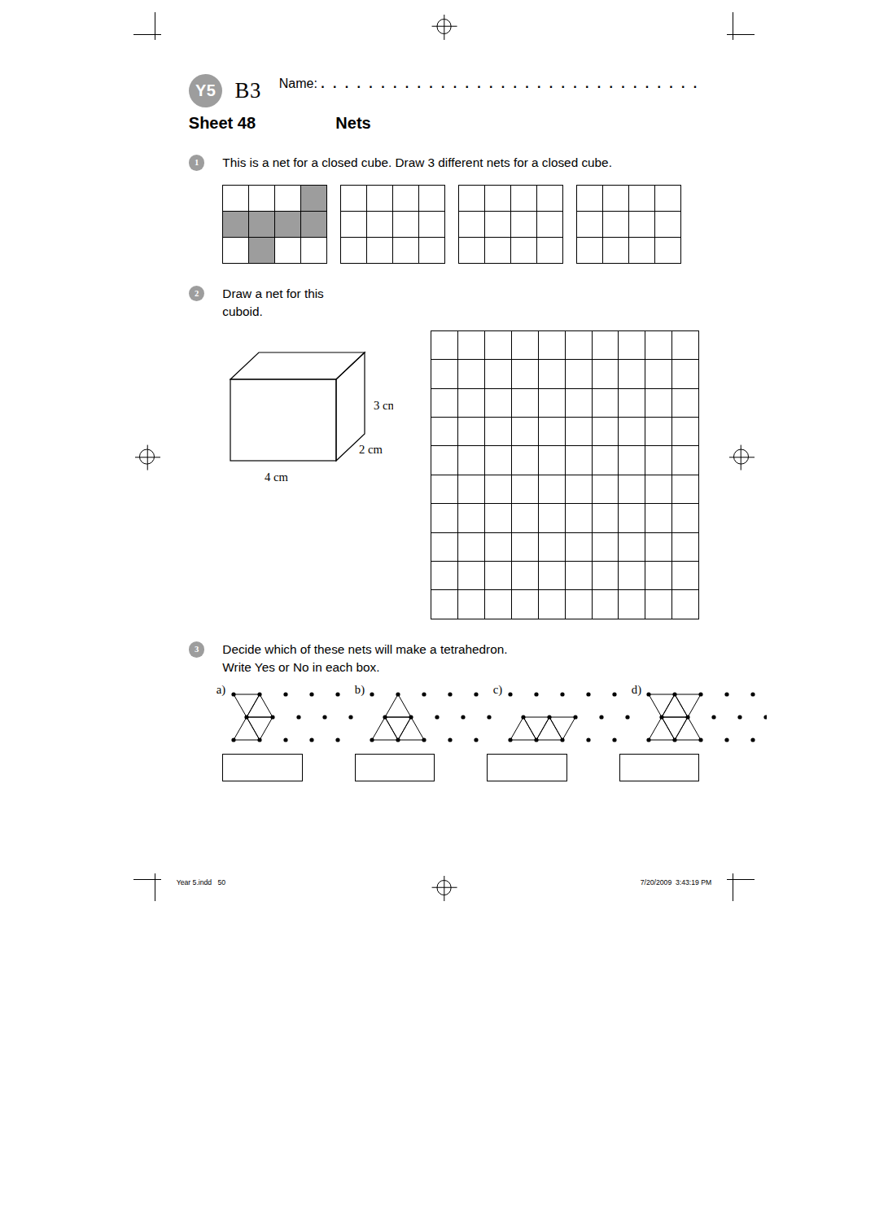Name: . . . . . . . . . . . . . . . . . . . . . . . . . . . . . . . .
Y5
B3
Sheet 48
Nets
1
This is a net for a closed cube. Draw 3 different nets for a closed cube.
2
Draw a net for this
cuboid.
3 cm 2 cm 4 cm
3
Decide which of these nets will make a tetrahedron.
Write Yes or No in each box.
a)
b)
c)
d)
Year 5.indd 50
7/20/2009 3:43:19 PM